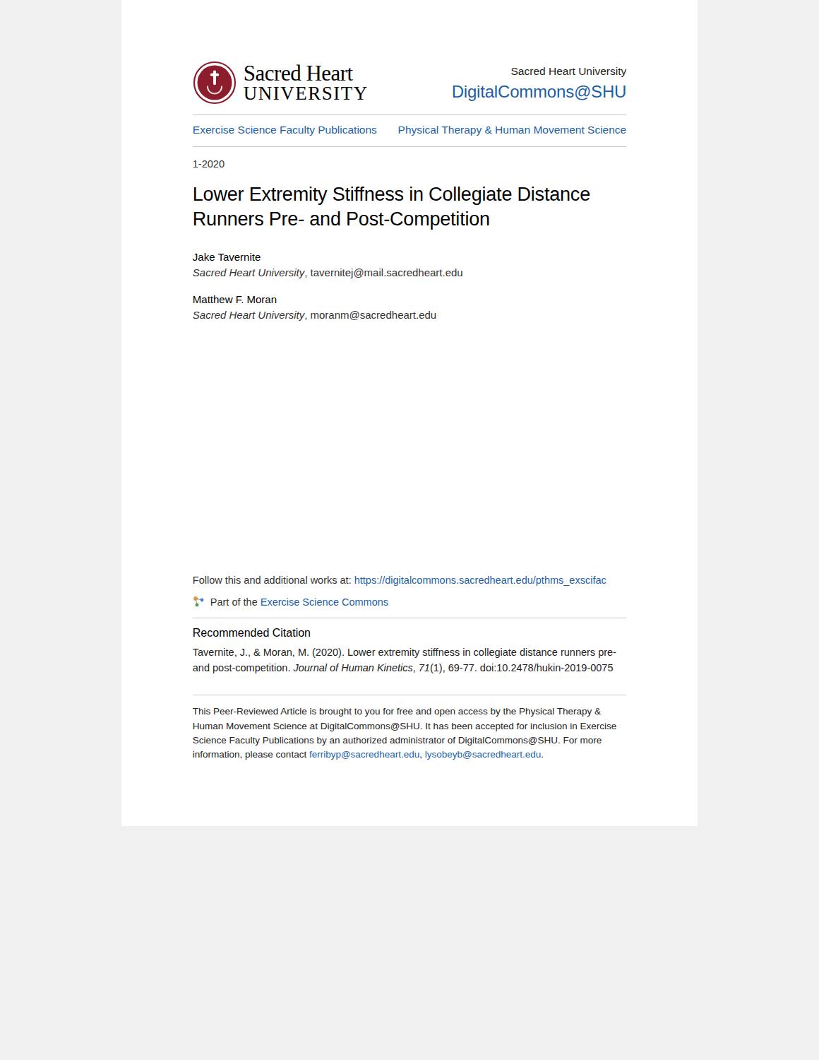Sacred Heart UNIVERSITY
Sacred Heart University
DigitalCommons@SHU
Exercise Science Faculty Publications
Physical Therapy & Human Movement Science
1-2020
Lower Extremity Stiffness in Collegiate Distance Runners Pre- and Post-Competition
Jake Tavernite Sacred Heart University, tavernitej@mail.sacredheart.edu
Matthew F. Moran Sacred Heart University, moranm@sacredheart.edu
Follow this and additional works at: https://digitalcommons.sacredheart.edu/pthms_exscifac
Part of the Exercise Science Commons
Recommended Citation
Tavernite, J., & Moran, M. (2020). Lower extremity stiffness in collegiate distance runners pre- and post-competition. Journal of Human Kinetics, 71(1), 69-77. doi:10.2478/hukin-2019-0075
This Peer-Reviewed Article is brought to you for free and open access by the Physical Therapy & Human Movement Science at DigitalCommons@SHU. It has been accepted for inclusion in Exercise Science Faculty Publications by an authorized administrator of DigitalCommons@SHU. For more information, please contact ferribyp@sacredheart.edu, lysobeyb@sacredheart.edu.